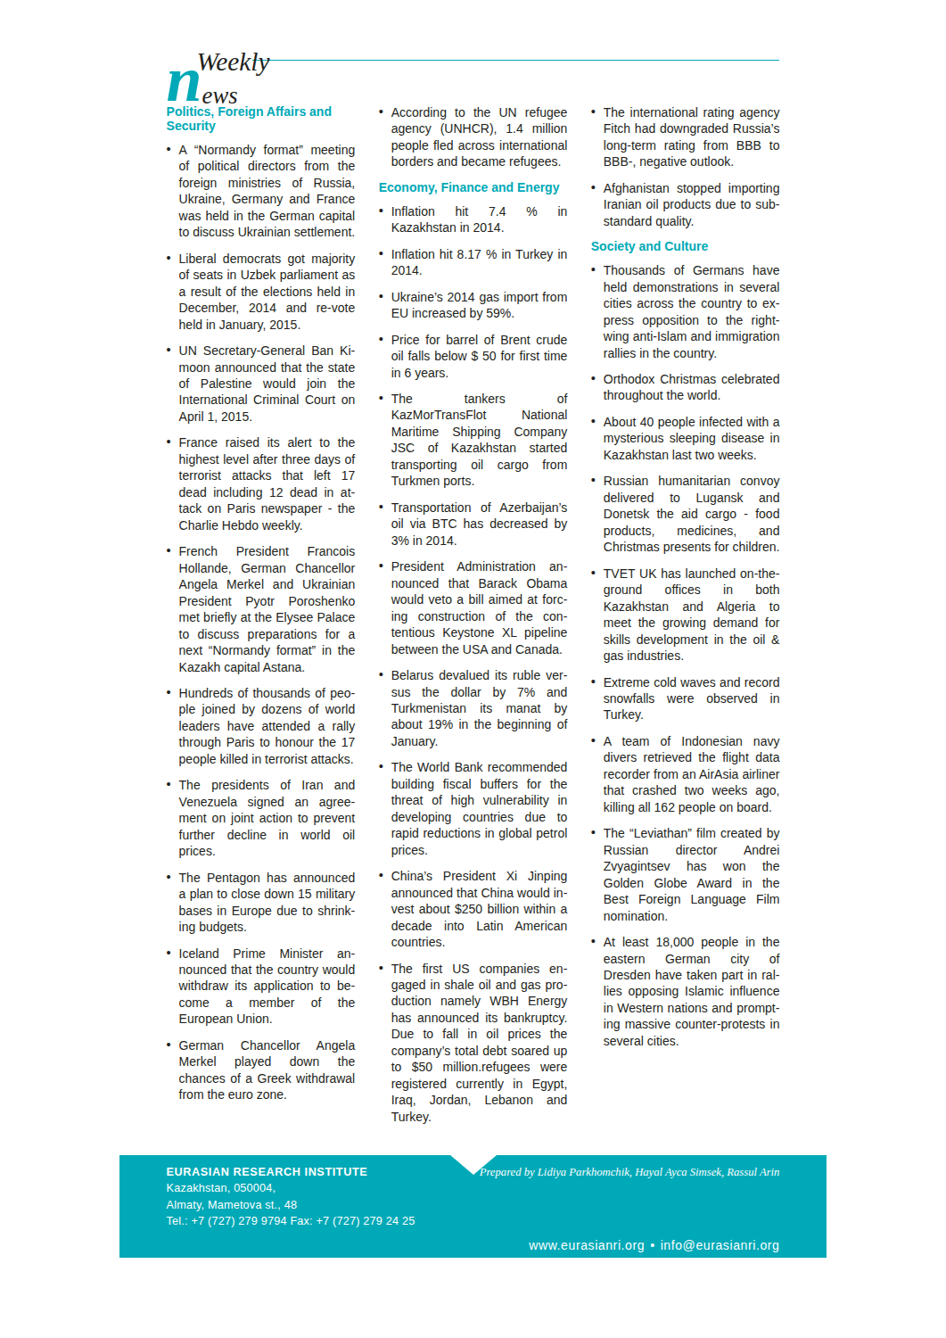n Weekly ews
Politics, Foreign Affairs and Security
A “Normandy format” meeting of political directors from the foreign ministries of Russia, Ukraine, Germany and France was held in the German capital to discuss Ukrainian settlement.
Liberal democrats got majority of seats in Uzbek parliament as a result of the elections held in December, 2014 and re-vote held in January, 2015.
UN Secretary-General Ban Ki-moon announced that the state of Palestine would join the International Criminal Court on April 1, 2015.
France raised its alert to the highest level after three days of terrorist attacks that left 17 dead including 12 dead in attack on Paris newspaper - the Charlie Hebdo weekly.
French President Francois Hollande, German Chancellor Angela Merkel and Ukrainian President Pyotr Poroshenko met briefly at the Elysee Palace to discuss preparations for a next “Normandy format” in the Kazakh capital Astana.
Hundreds of thousands of people joined by dozens of world leaders have attended a rally through Paris to honour the 17 people killed in terrorist attacks.
The presidents of Iran and Venezuela signed an agreement on joint action to prevent further decline in world oil prices.
The Pentagon has announced a plan to close down 15 military bases in Europe due to shrinking budgets.
Iceland Prime Minister announced that the country would withdraw its application to become a member of the European Union.
German Chancellor Angela Merkel played down the chances of a Greek withdrawal from the euro zone.
According to the UN refugee agency (UNHCR), 1.4 million people fled across international borders and became refugees.
Economy, Finance and Energy
Inflation hit 7.4 % in Kazakhstan in 2014.
Inflation hit 8.17 % in Turkey in 2014.
Ukraine’s 2014 gas import from EU increased by 59%.
Price for barrel of Brent crude oil falls below $ 50 for first time in 6 years.
The tankers of KazMorTransFlot National Maritime Shipping Company JSC of Kazakhstan started transporting oil cargo from Turkmen ports.
Transportation of Azerbaijan’s oil via BTC has decreased by 3% in 2014.
President Administration announced that Barack Obama would veto a bill aimed at forcing construction of the contentious Keystone XL pipeline between the USA and Canada.
Belarus devalued its ruble versus the dollar by 7% and Turkmenistan its manat by about 19% in the beginning of January.
The World Bank recommended building fiscal buffers for the threat of high vulnerability in developing countries due to rapid reductions in global petrol prices.
China’s President Xi Jinping announced that China would invest about $250 billion within a decade into Latin American countries.
The first US companies engaged in shale oil and gas production namely WBH Energy has announced its bankruptcy. Due to fall in oil prices the company’s total debt soared up to $50 million.refugees were registered currently in Egypt, Iraq, Jordan, Lebanon and Turkey.
The international rating agency Fitch had downgraded Russia’s long-term rating from BBB to BBB-, negative outlook.
Afghanistan stopped importing Iranian oil products due to substandard quality.
Society and Culture
Thousands of Germans have held demonstrations in several cities across the country to express opposition to the right-wing anti-Islam and immigration rallies in the country.
Orthodox Christmas celebrated throughout the world.
About 40 people infected with a mysterious sleeping disease in Kazakhstan last two weeks.
Russian humanitarian convoy delivered to Lugansk and Donetsk the aid cargo - food products, medicines, and Christmas presents for children.
TVET UK has launched on-the-ground offices in both Kazakhstan and Algeria to meet the growing demand for skills development in the oil & gas industries.
Extreme cold waves and record snowfalls were observed in Turkey.
A team of Indonesian navy divers retrieved the flight data recorder from an AirAsia airliner that crashed two weeks ago, killing all 162 people on board.
The “Leviathan” film created by Russian director Andrei Zvyagintsev has won the Golden Globe Award in the Best Foreign Language Film nomination.
At least 18,000 people in the eastern German city of Dresden have taken part in rallies opposing Islamic influence in Western nations and prompting massive counter-protests in several cities.
EURASIAN RESEARCH INSTITUTE
Kazakhstan, 050004,
Almaty, Mametova st., 48
Tel.: +7 (727) 279 9794 Fax: +7 (727) 279 24 25
Prepared by Lidiya Parkhomchik, Hayal Ayca Simsek, Rassul Arin
www.eurasianri.org•info@eurasianri.org